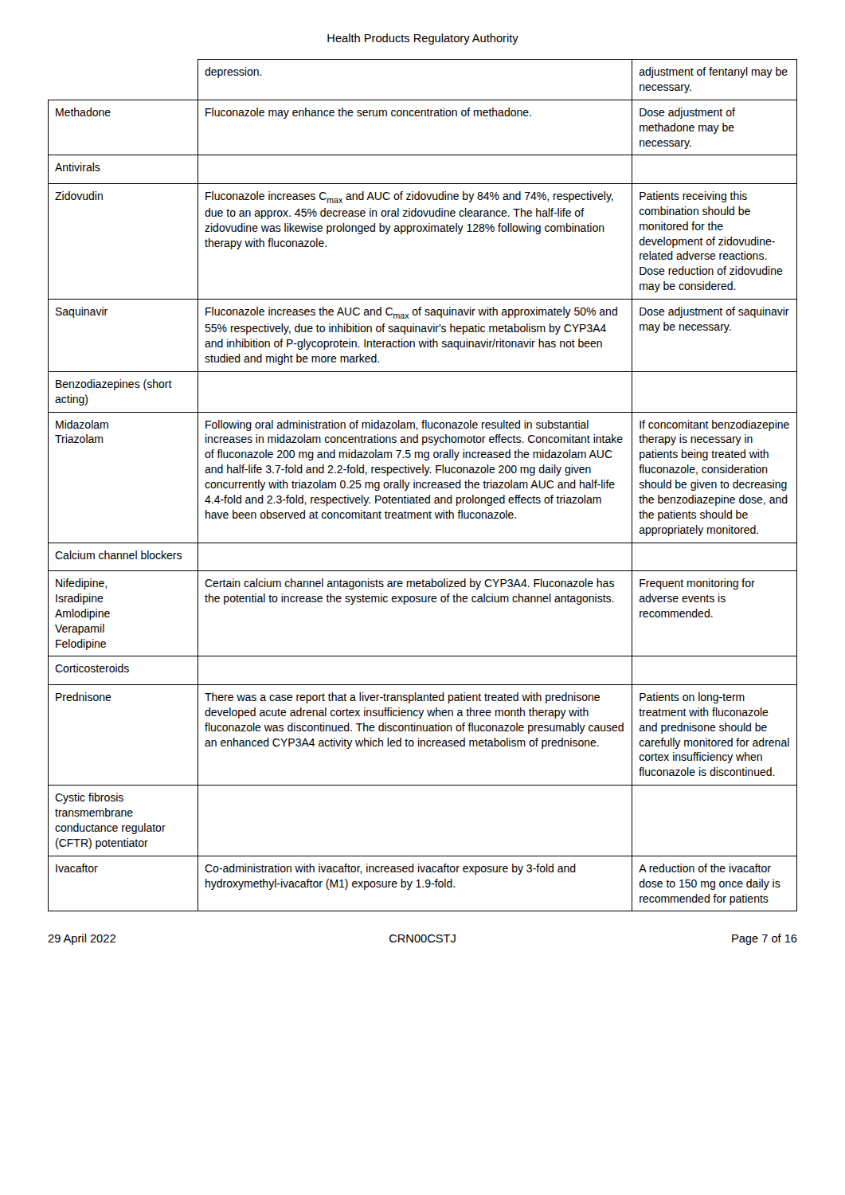Health Products Regulatory Authority
| | depression. | adjustment of fentanyl may be necessary. |
| Methadone | Fluconazole may enhance the serum concentration of methadone. | Dose adjustment of methadone may be necessary. |
| Antivirals | | |
| Zidovudin | Fluconazole increases C max and AUC of zidovudine by 84% and 74%, respectively, due to an approx. 45% decrease in oral zidovudine clearance. The half-life of zidovudine was likewise prolonged by approximately 128% following combination therapy with fluconazole. | Patients receiving this combination should be monitored for the development of zidovudine-related adverse reactions. Dose reduction of zidovudine may be considered. |
| Saquinavir | Fluconazole increases the AUC and C max of saquinavir with approximately 50% and 55% respectively, due to inhibition of saquinavir's hepatic metabolism by CYP3A4 and inhibition of P-glycoprotein. Interaction with saquinavir/ritonavir has not been studied and might be more marked. | Dose adjustment of saquinavir may be necessary. |
| Benzodiazepines (short acting) | | |
| Midazolam Triazolam | Following oral administration of midazolam, fluconazole resulted in substantial increases in midazolam concentrations and psychomotor effects. Concomitant intake of fluconazole 200 mg and midazolam 7.5 mg orally increased the midazolam AUC and half-life 3.7-fold and 2.2-fold, respectively. Fluconazole 200 mg daily given concurrently with triazolam 0.25 mg orally increased the triazolam AUC and half-life 4.4-fold and 2.3-fold, respectively. Potentiated and prolonged effects of triazolam have been observed at concomitant treatment with fluconazole. | If concomitant benzodiazepine therapy is necessary in patients being treated with fluconazole, consideration should be given to decreasing the benzodiazepine dose, and the patients should be appropriately monitored. |
| Calcium channel blockers | | |
| Nifedipine, Isradipine Amlodipine Verapamil Felodipine | Certain calcium channel antagonists are metabolized by CYP3A4. Fluconazole has the potential to increase the systemic exposure of the calcium channel antagonists. | Frequent monitoring for adverse events is recommended. |
| Corticosteroids | | |
| Prednisone | There was a case report that a liver-transplanted patient treated with prednisone developed acute adrenal cortex insufficiency when a three month therapy with fluconazole was discontinued. The discontinuation of fluconazole presumably caused an enhanced CYP3A4 activity which led to increased metabolism of prednisone. | Patients on long-term treatment with fluconazole and prednisone should be carefully monitored for adrenal cortex insufficiency when fluconazole is discontinued. |
| Cystic fibrosis transmembrane conductance regulator (CFTR) potentiator | | |
| Ivacaftor | Co-administration with ivacaftor, increased ivacaftor exposure by 3-fold and hydroxymethyl-ivacaftor (M1) exposure by 1.9-fold. | A reduction of the ivacaftor dose to 150 mg once daily is recommended for patients |
29 April 2022
CRN00CSTJ
Page 7 of 16